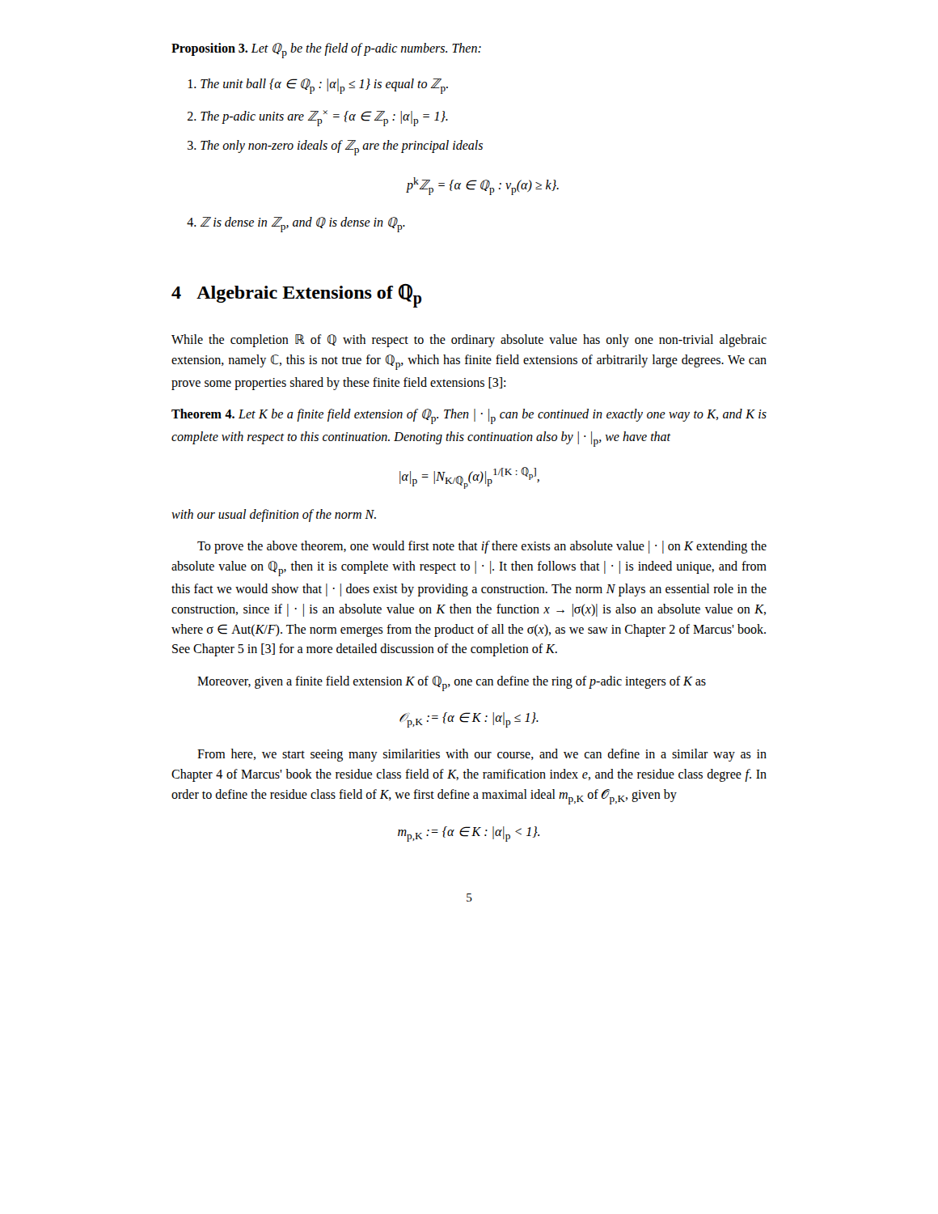Proposition 3. Let ℚp be the field of p-adic numbers. Then:
The unit ball {α ∈ ℚp : |α|p ≤ 1} is equal to ℤp.
The p-adic units are ℤp× = {α ∈ ℤp : |α|p = 1}.
The only non-zero ideals of ℤp are the principal ideals
pkℤp = {α ∈ ℚp : vp(α) ≥ k}.
ℤ is dense in ℤp, and ℚ is dense in ℚp.
4 Algebraic Extensions of ℚp
While the completion ℝ of ℚ with respect to the ordinary absolute value has only one non-trivial algebraic extension, namely ℂ, this is not true for ℚp, which has finite field extensions of arbitrarily large degrees. We can prove some properties shared by these finite field extensions [3]:
Theorem 4. Let K be a finite field extension of ℚp. Then | · |p can be continued in exactly one way to K, and K is complete with respect to this continuation. Denoting this continuation also by | · |p, we have that
|α|p = |NK/ℚp(α)|p1/[K : ℚp],
with our usual definition of the norm N.
To prove the above theorem, one would first note that if there exists an absolute value | · | on K extending the absolute value on ℚp, then it is complete with respect to | · |. It then follows that | · | is indeed unique, and from this fact we would show that | · | does exist by providing a construction. The norm N plays an essential role in the construction, since if | · | is an absolute value on K then the function x → |σ(x)| is also an absolute value on K, where σ ∈ Aut(K/F). The norm emerges from the product of all the σ(x), as we saw in Chapter 2 of Marcus' book. See Chapter 5 in [3] for a more detailed discussion of the completion of K.
Moreover, given a finite field extension K of ℚp, one can define the ring of p-adic integers of K as
𝒪p,K := {α ∈ K : |α|p ≤ 1}.
From here, we start seeing many similarities with our course, and we can define in a similar way as in Chapter 4 of Marcus' book the residue class field of K, the ramification index e, and the residue class degree f. In order to define the residue class field of K, we first define a maximal ideal mp,K of 𝒪p,K, given by
mp,K := {α ∈ K : |α|p < 1}.
5